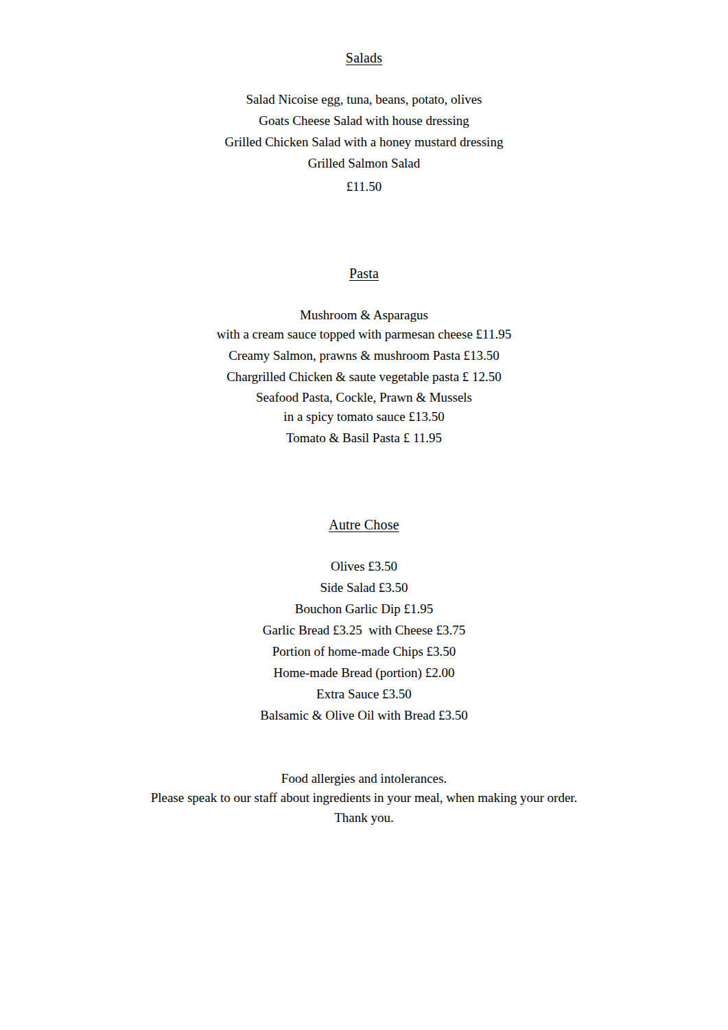Salads
Salad Nicoise egg, tuna, beans, potato, olives
Goats Cheese Salad with house dressing
Grilled Chicken Salad with a honey mustard dressing
Grilled Salmon Salad
£11.50
Pasta
Mushroom & Asparagus
with a cream sauce topped with parmesan cheese £11.95
Creamy Salmon, prawns & mushroom Pasta £13.50
Chargrilled Chicken & saute vegetable pasta £ 12.50
Seafood Pasta, Cockle, Prawn & Mussels
in a spicy tomato sauce £13.50
Tomato & Basil Pasta £ 11.95
Autre Chose
Olives £3.50
Side Salad £3.50
Bouchon Garlic Dip £1.95
Garlic Bread £3.25 with Cheese £3.75
Portion of home-made Chips £3.50
Home-made Bread (portion) £2.00
Extra Sauce £3.50
Balsamic & Olive Oil with Bread £3.50
Food allergies and intolerances.
Please speak to our staff about ingredients in your meal, when making your order.
Thank you.